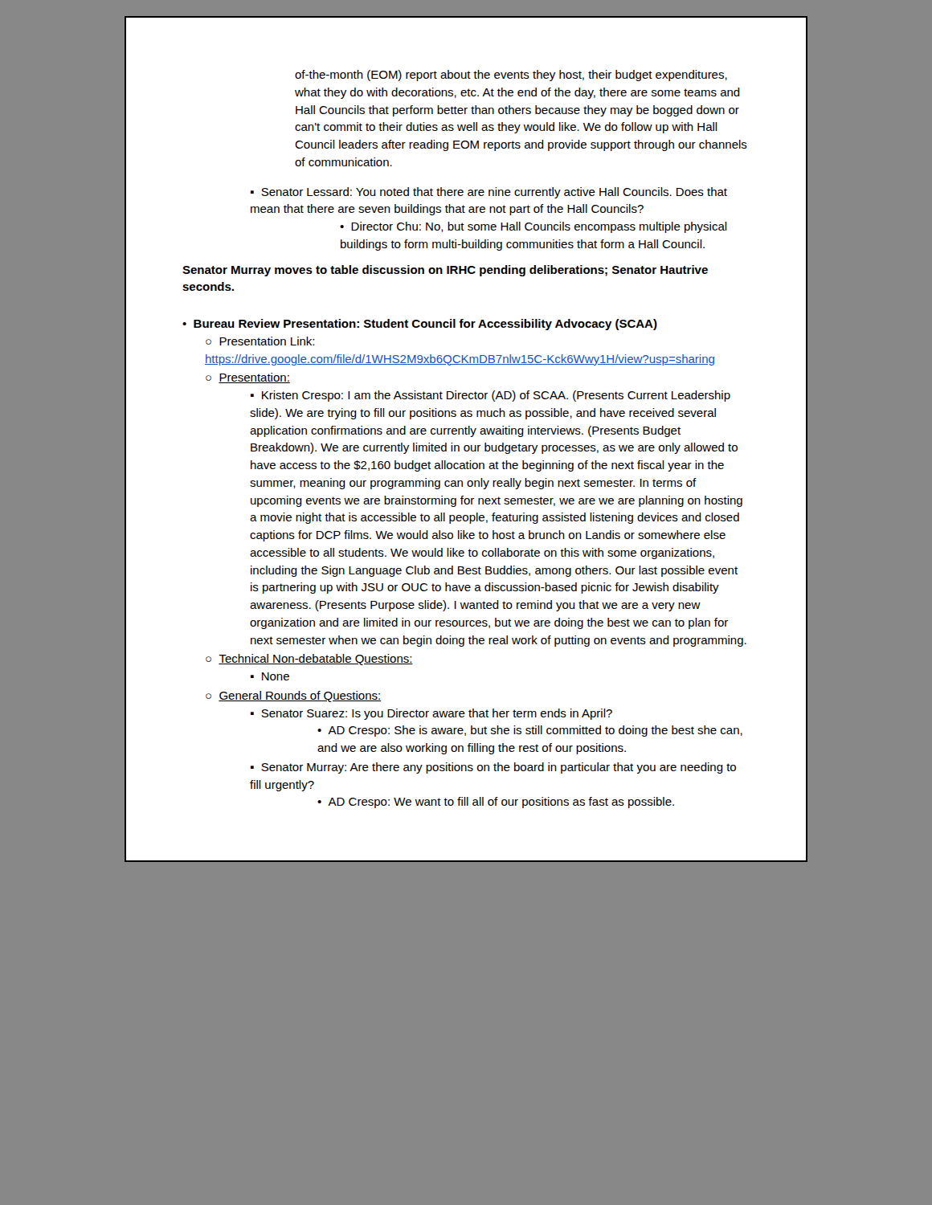of-the-month (EOM) report about the events they host, their budget expenditures, what they do with decorations, etc. At the end of the day, there are some teams and Hall Councils that perform better than others because they may be bogged down or can't commit to their duties as well as they would like. We do follow up with Hall Council leaders after reading EOM reports and provide support through our channels of communication.
Senator Lessard: You noted that there are nine currently active Hall Councils. Does that mean that there are seven buildings that are not part of the Hall Councils?
Director Chu: No, but some Hall Councils encompass multiple physical buildings to form multi-building communities that form a Hall Council.
Senator Murray moves to table discussion on IRHC pending deliberations; Senator Hautrive seconds.
Bureau Review Presentation: Student Council for Accessibility Advocacy (SCAA)
Presentation Link:
https://drive.google.com/file/d/1WHS2M9xb6QCKmDB7nlw15C-Kck6Wwy1H/view?usp=sharing
Presentation:
Kristen Crespo: I am the Assistant Director (AD) of SCAA. (Presents Current Leadership slide). We are trying to fill our positions as much as possible, and have received several application confirmations and are currently awaiting interviews. (Presents Budget Breakdown). We are currently limited in our budgetary processes, as we are only allowed to have access to the $2,160 budget allocation at the beginning of the next fiscal year in the summer, meaning our programming can only really begin next semester. In terms of upcoming events we are brainstorming for next semester, we are we are planning on hosting a movie night that is accessible to all people, featuring assisted listening devices and closed captions for DCP films. We would also like to host a brunch on Landis or somewhere else accessible to all students. We would like to collaborate on this with some organizations, including the Sign Language Club and Best Buddies, among others. Our last possible event is partnering up with JSU or OUC to have a discussion-based picnic for Jewish disability awareness. (Presents Purpose slide). I wanted to remind you that we are a very new organization and are limited in our resources, but we are doing the best we can to plan for next semester when we can begin doing the real work of putting on events and programming.
Technical Non-debatable Questions:
None
General Rounds of Questions:
Senator Suarez: Is you Director aware that her term ends in April?
AD Crespo: She is aware, but she is still committed to doing the best she can, and we are also working on filling the rest of our positions.
Senator Murray: Are there any positions on the board in particular that you are needing to fill urgently?
AD Crespo: We want to fill all of our positions as fast as possible.